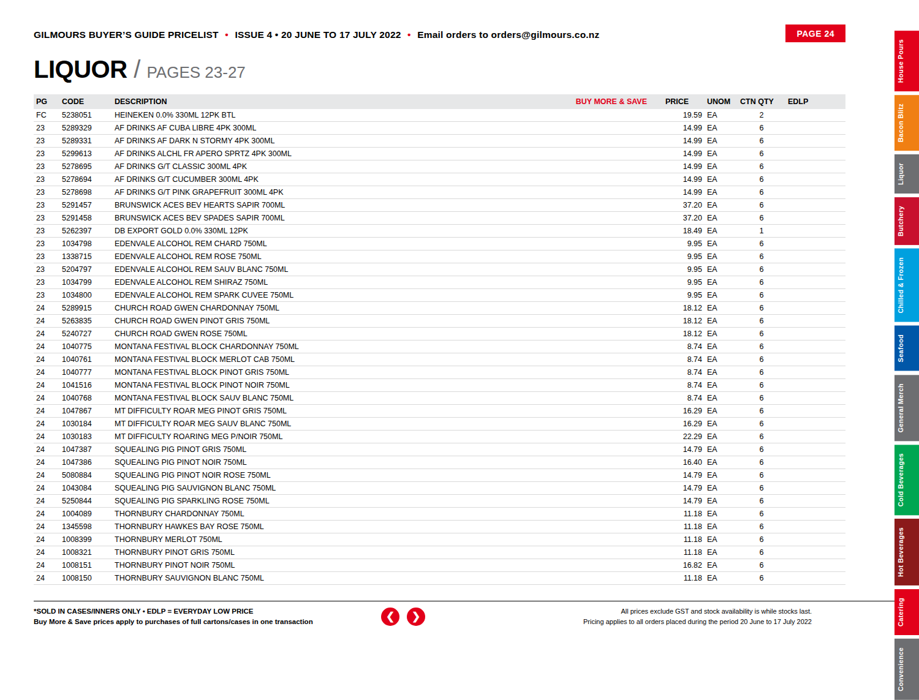House Pours
Bacon Blitz
Liquor
Butchery
Chilled & Frozen
Seafood
General Merch
Cold Beverages
Hot Beverages
Catering
Convenience
GILMOURS BUYER’S GUIDE PRICELIST • ISSUE 4 • 20 JUNE TO 17 JULY 2022 • Email orders to orders@gilmours.co.nz
PAGE 24
LIQUOR / PAGES 23-27
| PG | CODE | DESCRIPTION | BUY MORE & SAVE | PRICE | UNOM | CTN QTY | EDLP |
| --- | --- | --- | --- | --- | --- | --- | --- |
| FC | 5238051 | HEINEKEN 0.0% 330ML 12PK BTL | | 19.59 | EA | 2 | |
| 23 | 5289329 | AF DRINKS AF CUBA LIBRE 4PK 300ML | | 14.99 | EA | 6 | |
| 23 | 5289331 | AF DRINKS AF DARK N STORMY 4PK 300ML | | 14.99 | EA | 6 | |
| 23 | 5299613 | AF DRINKS ALCHL FR APERO SPRTZ 4PK 300ML | | 14.99 | EA | 6 | |
| 23 | 5278695 | AF DRINKS G/T CLASSIC 300ML 4PK | | 14.99 | EA | 6 | |
| 23 | 5278694 | AF DRINKS G/T CUCUMBER 300ML 4PK | | 14.99 | EA | 6 | |
| 23 | 5278698 | AF DRINKS G/T PINK GRAPEFRUIT 300ML 4PK | | 14.99 | EA | 6 | |
| 23 | 5291457 | BRUNSWICK ACES BEV HEARTS SAPIR 700ML | | 37.20 | EA | 6 | |
| 23 | 5291458 | BRUNSWICK ACES BEV SPADES SAPIR 700ML | | 37.20 | EA | 6 | |
| 23 | 5262397 | DB EXPORT GOLD 0.0% 330ML 12PK | | 18.49 | EA | 1 | |
| 23 | 1034798 | EDENVALE ALCOHOL REM CHARD 750ML | | 9.95 | EA | 6 | |
| 23 | 1338715 | EDENVALE ALCOHOL REM ROSE 750ML | | 9.95 | EA | 6 | |
| 23 | 5204797 | EDENVALE ALCOHOL REM SAUV BLANC 750ML | | 9.95 | EA | 6 | |
| 23 | 1034799 | EDENVALE ALCOHOL REM SHIRAZ 750ML | | 9.95 | EA | 6 | |
| 23 | 1034800 | EDENVALE ALCOHOL REM SPARK CUVEE 750ML | | 9.95 | EA | 6 | |
| 24 | 5289915 | CHURCH ROAD GWEN CHARDONNAY 750ML | | 18.12 | EA | 6 | |
| 24 | 5263835 | CHURCH ROAD GWEN PINOT GRIS 750ML | | 18.12 | EA | 6 | |
| 24 | 5240727 | CHURCH ROAD GWEN ROSE 750ML | | 18.12 | EA | 6 | |
| 24 | 1040775 | MONTANA FESTIVAL BLOCK CHARDONNAY 750ML | | 8.74 | EA | 6 | |
| 24 | 1040761 | MONTANA FESTIVAL BLOCK MERLOT CAB 750ML | | 8.74 | EA | 6 | |
| 24 | 1040777 | MONTANA FESTIVAL BLOCK PINOT GRIS 750ML | | 8.74 | EA | 6 | |
| 24 | 1041516 | MONTANA FESTIVAL BLOCK PINOT NOIR 750ML | | 8.74 | EA | 6 | |
| 24 | 1040768 | MONTANA FESTIVAL BLOCK SAUV BLANC 750ML | | 8.74 | EA | 6 | |
| 24 | 1047867 | MT DIFFICULTY ROAR MEG PINOT GRIS 750ML | | 16.29 | EA | 6 | |
| 24 | 1030184 | MT DIFFICULTY ROAR MEG SAUV BLANC 750ML | | 16.29 | EA | 6 | |
| 24 | 1030183 | MT DIFFICULTY ROARING MEG P/NOIR 750ML | | 22.29 | EA | 6 | |
| 24 | 1047387 | SQUEALING PIG PINOT GRIS 750ML | | 14.79 | EA | 6 | |
| 24 | 1047386 | SQUEALING PIG PINOT NOIR 750ML | | 16.40 | EA | 6 | |
| 24 | 5080884 | SQUEALING PIG PINOT NOIR ROSE 750ML | | 14.79 | EA | 6 | |
| 24 | 1043084 | SQUEALING PIG SAUVIGNON BLANC 750ML | | 14.79 | EA | 6 | |
| 24 | 5250844 | SQUEALING PIG SPARKLING ROSE 750ML | | 14.79 | EA | 6 | |
| 24 | 1004089 | THORNBURY CHARDONNAY 750ML | | 11.18 | EA | 6 | |
| 24 | 1345598 | THORNBURY HAWKES BAY ROSE 750ML | | 11.18 | EA | 6 | |
| 24 | 1008399 | THORNBURY MERLOT 750ML | | 11.18 | EA | 6 | |
| 24 | 1008321 | THORNBURY PINOT GRIS 750ML | | 11.18 | EA | 6 | |
| 24 | 1008151 | THORNBURY PINOT NOIR 750ML | | 16.82 | EA | 6 | |
| 24 | 1008150 | THORNBURY SAUVIGNON BLANC 750ML | | 11.18 | EA | 6 | |
*SOLD IN CASES/INNERS ONLY • EDLP = EVERYDAY LOW PRICE
Buy More & Save prices apply to purchases of full cartons/cases in one transaction
❮❯
All prices exclude GST and stock availability is while stocks last.
Pricing applies to all orders placed during the period 20 June to 17 July 2022